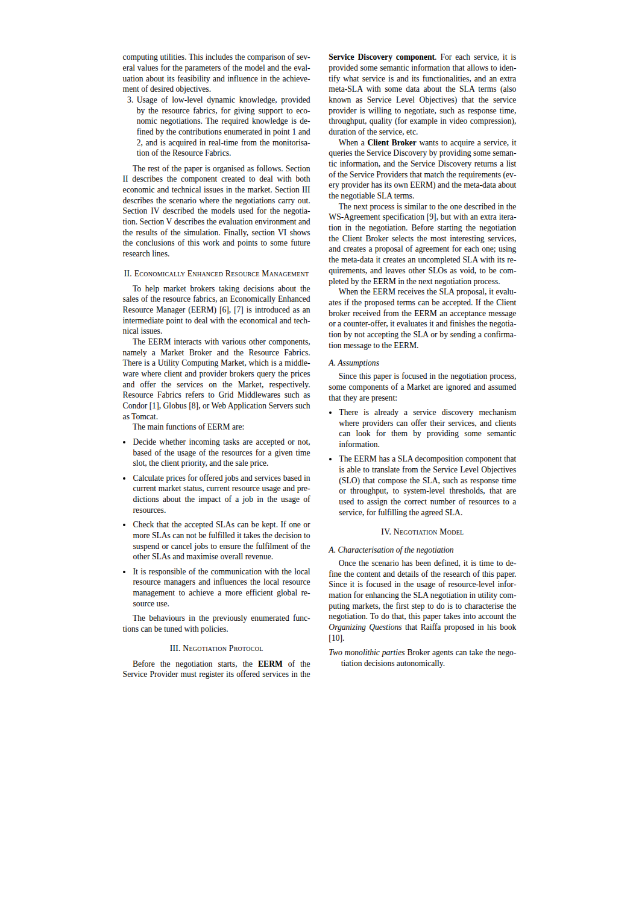computing utilities. This includes the comparison of several values for the parameters of the model and the evaluation about its feasibility and influence in the achievement of desired objectives.
Usage of low-level dynamic knowledge, provided by the resource fabrics, for giving support to economic negotiations. The required knowledge is defined by the contributions enumerated in point 1 and 2, and is acquired in real-time from the monitorisation of the Resource Fabrics.
The rest of the paper is organised as follows. Section II describes the component created to deal with both economic and technical issues in the market. Section III describes the scenario where the negotiations carry out. Section IV described the models used for the negotiation. Section V describes the evaluation environment and the results of the simulation. Finally, section VI shows the conclusions of this work and points to some future research lines.
II. Economically Enhanced Resource Management
To help market brokers taking decisions about the sales of the resource fabrics, an Economically Enhanced Resource Manager (EERM) [6], [7] is introduced as an intermediate point to deal with the economical and technical issues.
The EERM interacts with various other components, namely a Market Broker and the Resource Fabrics. There is a Utility Computing Market, which is a middleware where client and provider brokers query the prices and offer the services on the Market, respectively. Resource Fabrics refers to Grid Middlewares such as Condor [1], Globus [8], or Web Application Servers such as Tomcat.
The main functions of EERM are:
Decide whether incoming tasks are accepted or not, based of the usage of the resources for a given time slot, the client priority, and the sale price.
Calculate prices for offered jobs and services based in current market status, current resource usage and predictions about the impact of a job in the usage of resources.
Check that the accepted SLAs can be kept. If one or more SLAs can not be fulfilled it takes the decision to suspend or cancel jobs to ensure the fulfilment of the other SLAs and maximise overall revenue.
It is responsible of the communication with the local resource managers and influences the local resource management to achieve a more efficient global resource use.
The behaviours in the previously enumerated functions can be tuned with policies.
III. Negotiation Protocol
Before the negotiation starts, the EERM of the Service Provider must register its offered services in the Service Discovery component. For each service, it is provided some semantic information that allows to identify what service is and its functionalities, and an extra meta-SLA with some data about the SLA terms (also known as Service Level Objectives) that the service provider is willing to negotiate, such as response time, throughput, quality (for example in video compression), duration of the service, etc.
When a Client Broker wants to acquire a service, it queries the Service Discovery by providing some semantic information, and the Service Discovery returns a list of the Service Providers that match the requirements (every provider has its own EERM) and the meta-data about the negotiable SLA terms.
The next process is similar to the one described in the WS-Agreement specification [9], but with an extra iteration in the negotiation. Before starting the negotiation the Client Broker selects the most interesting services, and creates a proposal of agreement for each one; using the meta-data it creates an uncompleted SLA with its requirements, and leaves other SLOs as void, to be completed by the EERM in the next negotiation process.
When the EERM receives the SLA proposal, it evaluates if the proposed terms can be accepted. If the Client broker received from the EERM an acceptance message or a counter-offer, it evaluates it and finishes the negotiation by not accepting the SLA or by sending a confirmation message to the EERM.
A. Assumptions
Since this paper is focused in the negotiation process, some components of a Market are ignored and assumed that they are present:
There is already a service discovery mechanism where providers can offer their services, and clients can look for them by providing some semantic information.
The EERM has a SLA decomposition component that is able to translate from the Service Level Objectives (SLO) that compose the SLA, such as response time or throughput, to system-level thresholds, that are used to assign the correct number of resources to a service, for fulfilling the agreed SLA.
IV. Negotiation Model
A. Characterisation of the negotiation
Once the scenario has been defined, it is time to define the content and details of the research of this paper. Since it is focused in the usage of resource-level information for enhancing the SLA negotiation in utility computing markets, the first step to do is to characterise the negotiation. To do that, this paper takes into account the Organizing Questions that Raiffa proposed in his book [10].
Two monolithic parties Broker agents can take the negotiation decisions autonomically.